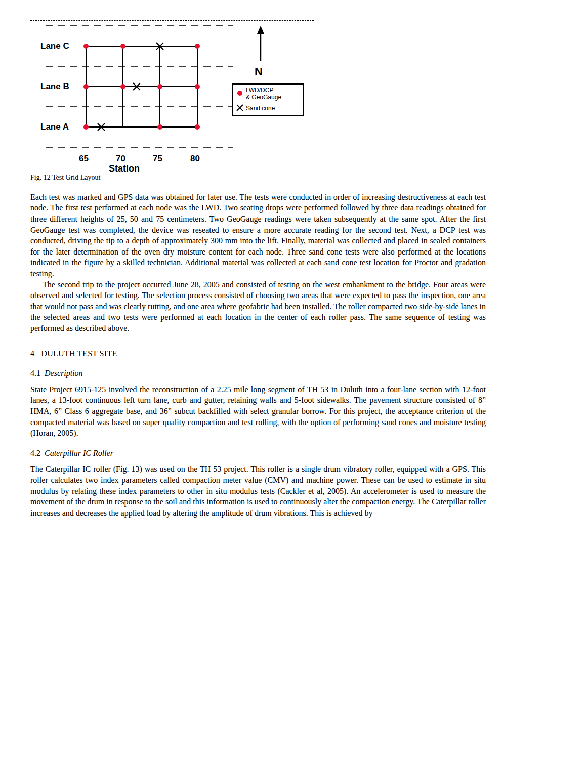Lane C Lane B Lane A N LWD/DCP & GeoGauge Sand cone 65 70 75 80 Station
Fig. 12 Test Grid Layout
Each test was marked and GPS data was obtained for later use. The tests were conducted in order of increasing destructiveness at each test node. The first test performed at each node was the LWD. Two seating drops were performed followed by three data readings obtained for three different heights of 25, 50 and 75 centimeters. Two GeoGauge readings were taken subsequently at the same spot. After the first GeoGauge test was completed, the device was reseated to ensure a more accurate reading for the second test. Next, a DCP test was conducted, driving the tip to a depth of approximately 300 mm into the lift. Finally, material was collected and placed in sealed containers for the later determination of the oven dry moisture content for each node. Three sand cone tests were also performed at the locations indicated in the figure by a skilled technician. Additional material was collected at each sand cone test location for Proctor and gradation testing.
The second trip to the project occurred June 28, 2005 and consisted of testing on the west embankment to the bridge. Four areas were observed and selected for testing. The selection process consisted of choosing two areas that were expected to pass the inspection, one area that would not pass and was clearly rutting, and one area where geofabric had been installed. The roller compacted two side-by-side lanes in the selected areas and two tests were performed at each location in the center of each roller pass. The same sequence of testing was performed as described above.
4 DULUTH TEST SITE
4.1 Description
State Project 6915-125 involved the reconstruction of a 2.25 mile long segment of TH 53 in Duluth into a four-lane section with 12-foot lanes, a 13-foot continuous left turn lane, curb and gutter, retaining walls and 5-foot sidewalks. The pavement structure consisted of 8” HMA, 6” Class 6 aggregate base, and 36” subcut backfilled with select granular borrow. For this project, the acceptance criterion of the compacted material was based on super quality compaction and test rolling, with the option of performing sand cones and moisture testing (Horan, 2005).
4.2 Caterpillar IC Roller
The Caterpillar IC roller (Fig. 13) was used on the TH 53 project. This roller is a single drum vibratory roller, equipped with a GPS. This roller calculates two index parameters called compaction meter value (CMV) and machine power. These can be used to estimate in situ modulus by relating these index parameters to other in situ modulus tests (Cackler et al, 2005). An accelerometer is used to measure the movement of the drum in response to the soil and this information is used to continuously alter the compaction energy. The Caterpillar roller increases and decreases the applied load by altering the amplitude of drum vibrations. This is achieved by